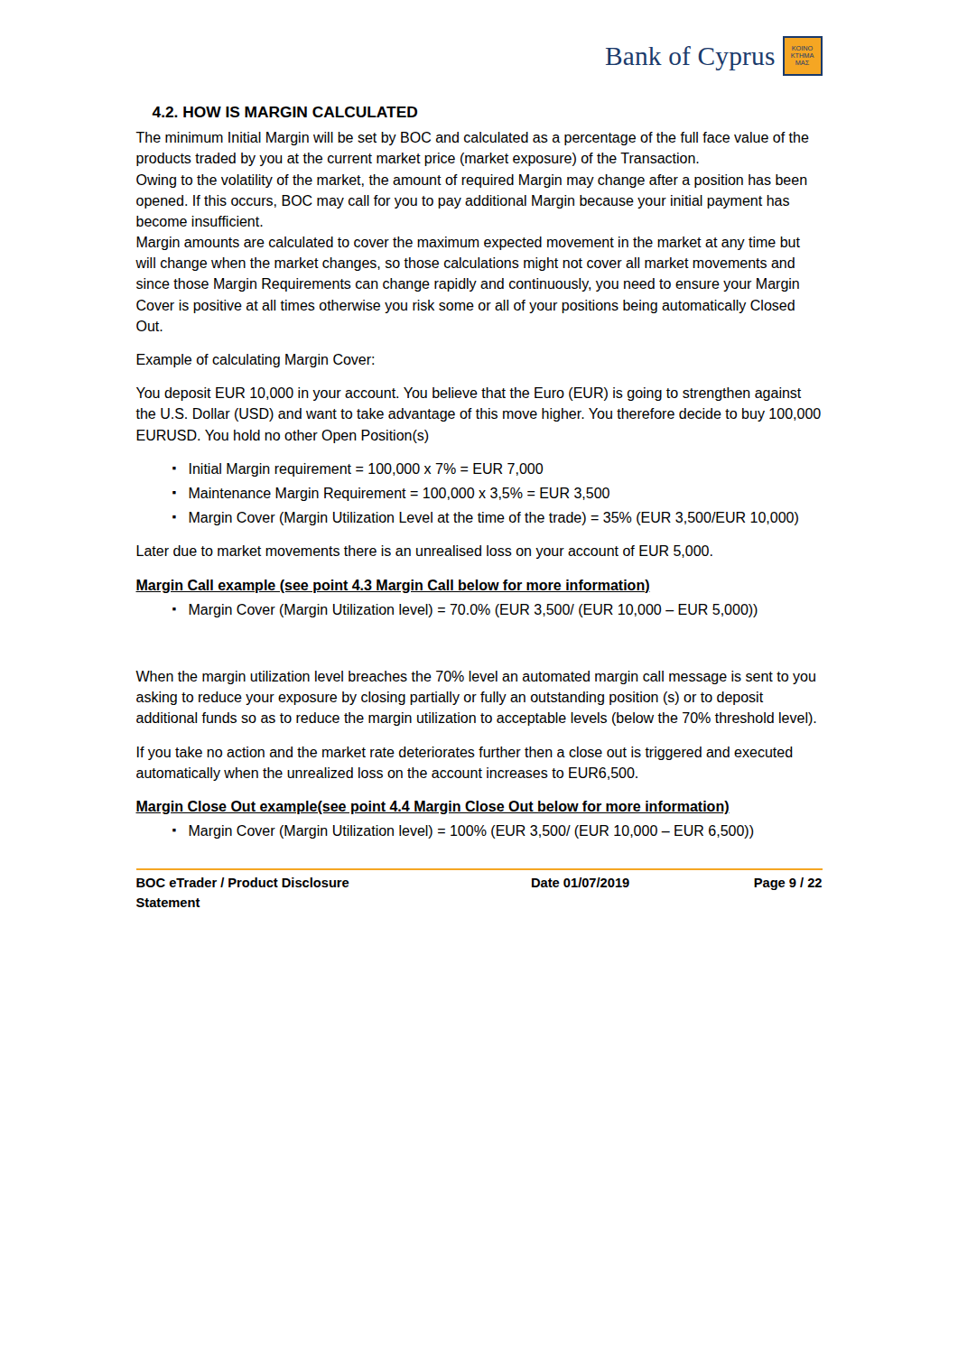Bank of Cyprus ΚΟΙΝΟ
ΚΤΗΜΑ
ΜΑΣ
4.2. HOW IS MARGIN CALCULATED
The minimum Initial Margin will be set by BOC and calculated as a percentage of the full face value of the products traded by you at the current market price (market exposure) of the Transaction.
Owing to the volatility of the market, the amount of required Margin may change after a position has been opened. If this occurs, BOC may call for you to pay additional Margin because your initial payment has become insufficient.
Margin amounts are calculated to cover the maximum expected movement in the market at any time but will change when the market changes, so those calculations might not cover all market movements and since those Margin Requirements can change rapidly and continuously, you need to ensure your Margin Cover is positive at all times otherwise you risk some or all of your positions being automatically Closed Out.
Example of calculating Margin Cover:
You deposit EUR 10,000 in your account. You believe that the Euro (EUR) is going to strengthen against the U.S. Dollar (USD) and want to take advantage of this move higher. You therefore decide to buy 100,000 EURUSD. You hold no other Open Position(s)
Initial Margin requirement = 100,000 x 7% = EUR 7,000
Maintenance Margin Requirement = 100,000 x 3,5% = EUR 3,500
Margin Cover (Margin Utilization Level at the time of the trade) = 35% (EUR 3,500/EUR 10,000)
Later due to market movements there is an unrealised loss on your account of EUR 5,000.
Margin Call example (see point 4.3 Margin Call below for more information)
Margin Cover (Margin Utilization level) = 70.0% (EUR 3,500/ (EUR 10,000 – EUR 5,000))
When the margin utilization level breaches the 70% level an automated margin call message is sent to you asking to reduce your exposure by closing partially or fully an outstanding position (s) or to deposit additional funds so as to reduce the margin utilization to acceptable levels (below the 70% threshold level).
If you take no action and the market rate deteriorates further then a close out is triggered and executed automatically when the unrealized loss on the account increases to EUR6,500.
Margin Close Out example(see point 4.4 Margin Close Out below for more information)
Margin Cover (Margin Utilization level) = 100% (EUR 3,500/ (EUR 10,000 – EUR 6,500))
BOC eTrader / Product Disclosure Statement
Date 01/07/2019
Page 9 / 22